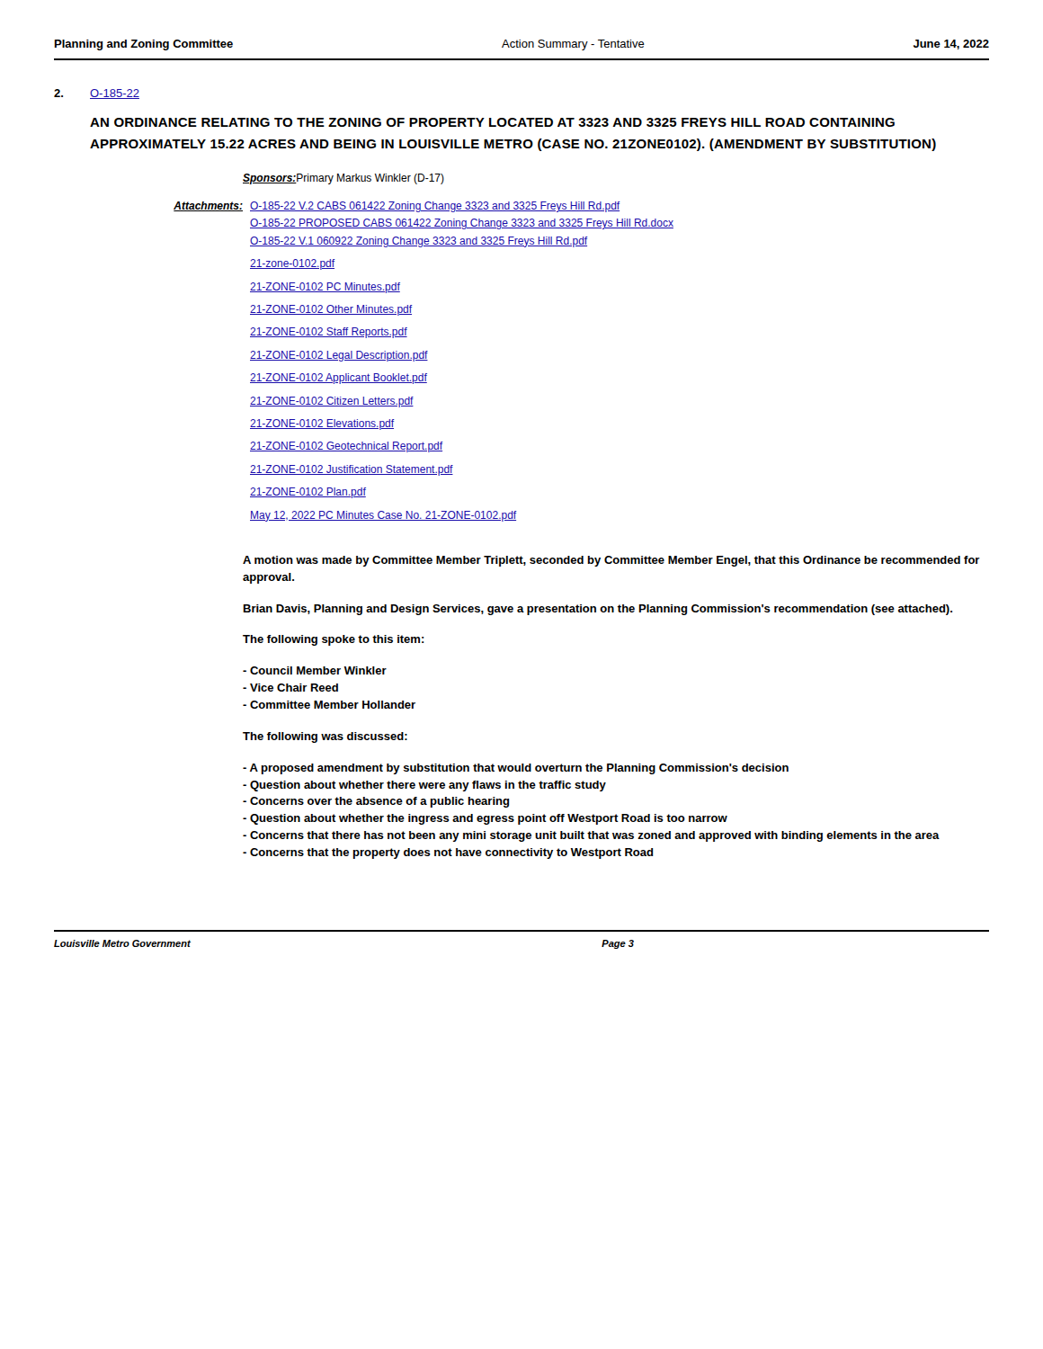Planning and Zoning Committee
Action Summary - Tentative
June 14, 2022
2.
O-185-22
AN ORDINANCE RELATING TO THE ZONING OF PROPERTY LOCATED AT 3323 AND 3325 FREYS HILL ROAD CONTAINING APPROXIMATELY 15.22 ACRES AND BEING IN LOUISVILLE METRO (CASE NO. 21ZONE0102). (AMENDMENT BY SUBSTITUTION)
Sponsors: Primary Markus Winkler (D-17)
Attachments:
O-185-22 V.2 CABS 061422 Zoning Change 3323 and 3325 Freys Hill Rd.pdf
O-185-22 PROPOSED CABS 061422 Zoning Change 3323 and 3325 Freys Hill Rd.docx
O-185-22 V.1 060922 Zoning Change 3323 and 3325 Freys Hill Rd.pdf
21-zone-0102.pdf
21-ZONE-0102 PC Minutes.pdf
21-ZONE-0102 Other Minutes.pdf
21-ZONE-0102 Staff Reports.pdf
21-ZONE-0102 Legal Description.pdf
21-ZONE-0102 Applicant Booklet.pdf
21-ZONE-0102 Citizen Letters.pdf
21-ZONE-0102 Elevations.pdf
21-ZONE-0102 Geotechnical Report.pdf
21-ZONE-0102 Justification Statement.pdf
21-ZONE-0102 Plan.pdf
May 12, 2022 PC Minutes Case No. 21-ZONE-0102.pdf
A motion was made by Committee Member Triplett, seconded by Committee Member Engel, that this Ordinance be recommended for approval.
Brian Davis, Planning and Design Services, gave a presentation on the Planning Commission's recommendation (see attached).
The following spoke to this item:
- Council Member Winkler
- Vice Chair Reed
- Committee Member Hollander
The following was discussed:
- A proposed amendment by substitution that would overturn the Planning Commission's decision
- Question about whether there were any flaws in the traffic study
- Concerns over the absence of a public hearing
- Question about whether the ingress and egress point off Westport Road is too narrow
- Concerns that there has not been any mini storage unit built that was zoned and approved with binding elements in the area
- Concerns that the property does not have connectivity to Westport Road
Louisville Metro Government
Page 3